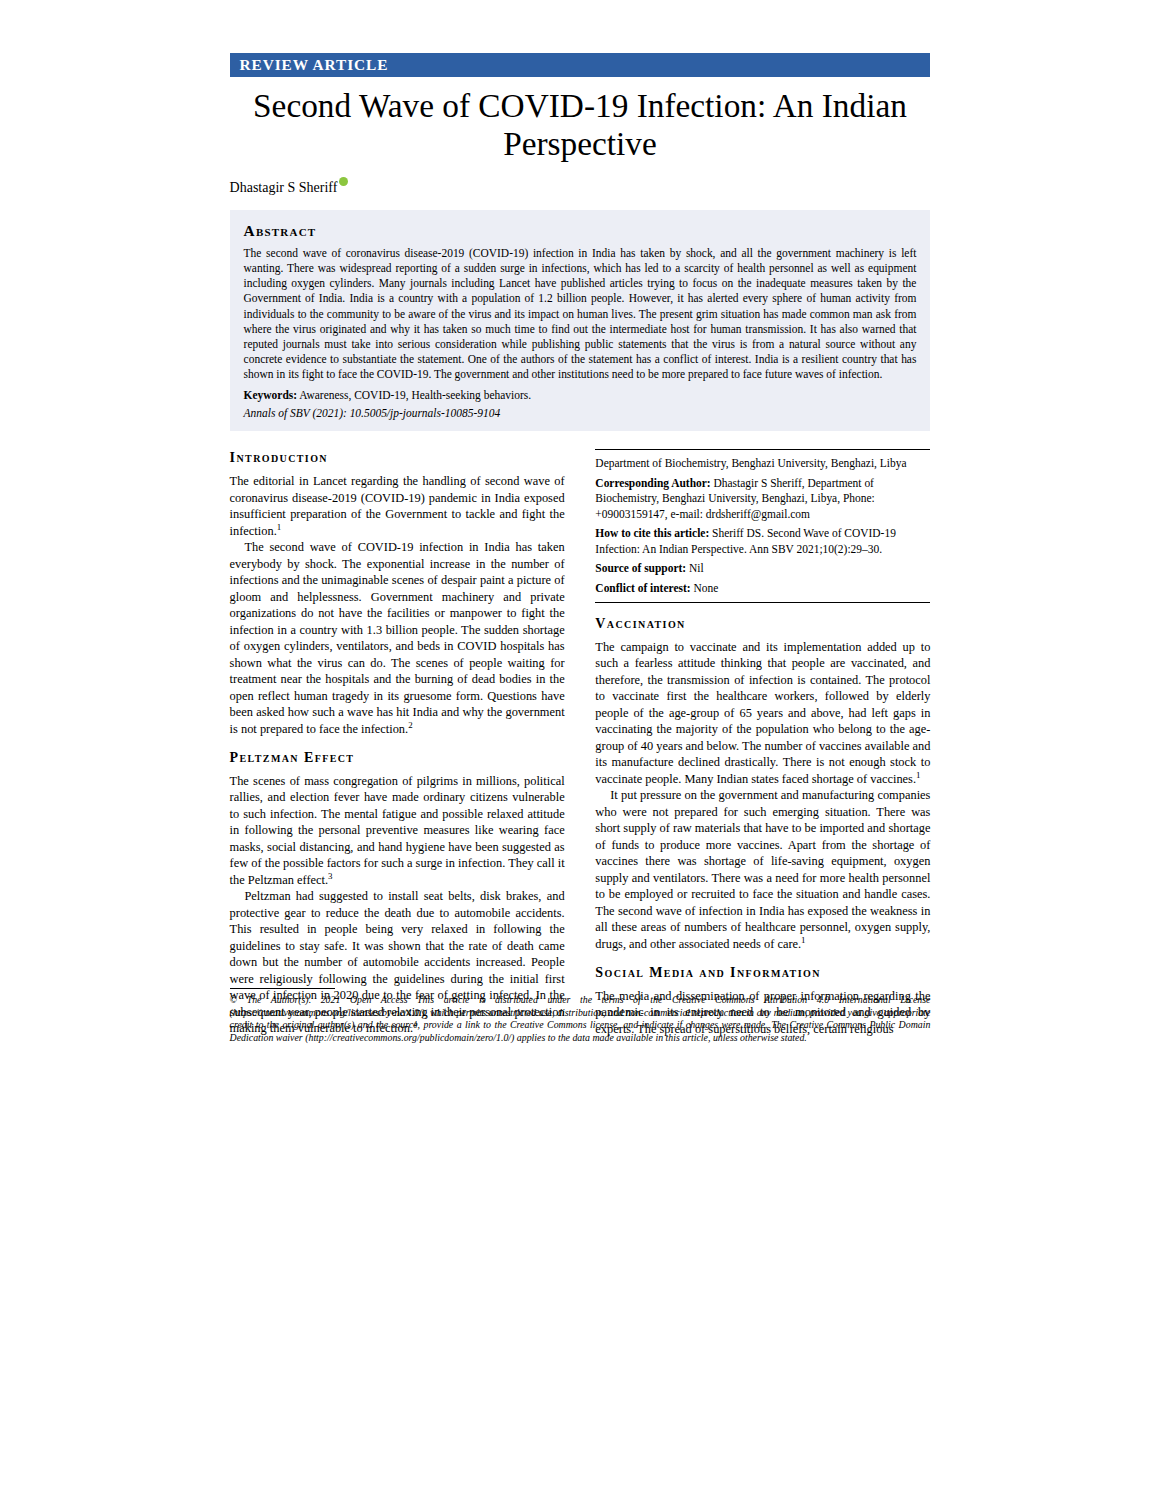REVIEW ARTICLE
Second Wave of COVID-19 Infection: An Indian Perspective
Dhastagir S Sheriff
Abstract
The second wave of coronavirus disease-2019 (COVID-19) infection in India has taken by shock, and all the government machinery is left wanting. There was widespread reporting of a sudden surge in infections, which has led to a scarcity of health personnel as well as equipment including oxygen cylinders. Many journals including Lancet have published articles trying to focus on the inadequate measures taken by the Government of India. India is a country with a population of 1.2 billion people. However, it has alerted every sphere of human activity from individuals to the community to be aware of the virus and its impact on human lives. The present grim situation has made common man ask from where the virus originated and why it has taken so much time to find out the intermediate host for human transmission. It has also warned that reputed journals must take into serious consideration while publishing public statements that the virus is from a natural source without any concrete evidence to substantiate the statement. One of the authors of the statement has a conflict of interest. India is a resilient country that has shown in its fight to face the COVID-19. The government and other institutions need to be more prepared to face future waves of infection.
Keywords: Awareness, COVID-19, Health-seeking behaviors.
Annals of SBV (2021): 10.5005/jp-journals-10085-9104
Introduction
The editorial in Lancet regarding the handling of second wave of coronavirus disease-2019 (COVID-19) pandemic in India exposed insufficient preparation of the Government to tackle and fight the infection.1
The second wave of COVID-19 infection in India has taken everybody by shock. The exponential increase in the number of infections and the unimaginable scenes of despair paint a picture of gloom and helplessness. Government machinery and private organizations do not have the facilities or manpower to fight the infection in a country with 1.3 billion people. The sudden shortage of oxygen cylinders, ventilators, and beds in COVID hospitals has shown what the virus can do. The scenes of people waiting for treatment near the hospitals and the burning of dead bodies in the open reflect human tragedy in its gruesome form. Questions have been asked how such a wave has hit India and why the government is not prepared to face the infection.2
Peltzman Effect
The scenes of mass congregation of pilgrims in millions, political rallies, and election fever have made ordinary citizens vulnerable to such infection. The mental fatigue and possible relaxed attitude in following the personal preventive measures like wearing face masks, social distancing, and hand hygiene have been suggested as few of the possible factors for such a surge in infection. They call it the Peltzman effect.3
Peltzman had suggested to install seat belts, disk brakes, and protective gear to reduce the death due to automobile accidents. This resulted in people being very relaxed in following the guidelines to stay safe. It was shown that the rate of death came down but the number of automobile accidents increased. People were religiously following the guidelines during the initial first wave of infection in 2020 due to the fear of getting infected. In the subsequent year, people started relaxing in their personal protection making them vulnerable to infection.4
Department of Biochemistry, Benghazi University, Benghazi, Libya
Corresponding Author: Dhastagir S Sheriff, Department of Biochemistry, Benghazi University, Benghazi, Libya, Phone: +09003159147, e-mail: drdsheriff@gmail.com
How to cite this article: Sheriff DS. Second Wave of COVID-19 Infection: An Indian Perspective. Ann SBV 2021;10(2):29–30.
Source of support: Nil
Conflict of interest: None
Vaccination
The campaign to vaccinate and its implementation added up to such a fearless attitude thinking that people are vaccinated, and therefore, the transmission of infection is contained. The protocol to vaccinate first the healthcare workers, followed by elderly people of the age-group of 65 years and above, had left gaps in vaccinating the majority of the population who belong to the age-group of 40 years and below. The number of vaccines available and its manufacture declined drastically. There is not enough stock to vaccinate people. Many Indian states faced shortage of vaccines.1
It put pressure on the government and manufacturing companies who were not prepared for such emerging situation. There was short supply of raw materials that have to be imported and shortage of funds to produce more vaccines. Apart from the shortage of vaccines there was shortage of life-saving equipment, oxygen supply and ventilators. There was a need for more health personnel to be employed or recruited to face the situation and handle cases. The second wave of infection in India has exposed the weakness in all these areas of numbers of healthcare personnel, oxygen supply, drugs, and other associated needs of care.1
Social Media and Information
The media and dissemination of proper information regarding the pandemic in its entirety need to be monitored and guided by experts. The spread of superstitious beliefs, certain religious
© The Author(s). 2021 Open Access This article is distributed under the terms of the Creative Commons Attribution 4.0 International License (https://creativecommons.org/licenses/by-nc/4.0/), which permits unrestricted use, distribution, and non-commercial reproduction in any medium, provided you give appropriate credit to the original author(s) and the source, provide a link to the Creative Commons license, and indicate if changes were made. The Creative Commons Public Domain Dedication waiver (http://creativecommons.org/publicdomain/zero/1.0/) applies to the data made available in this article, unless otherwise stated.